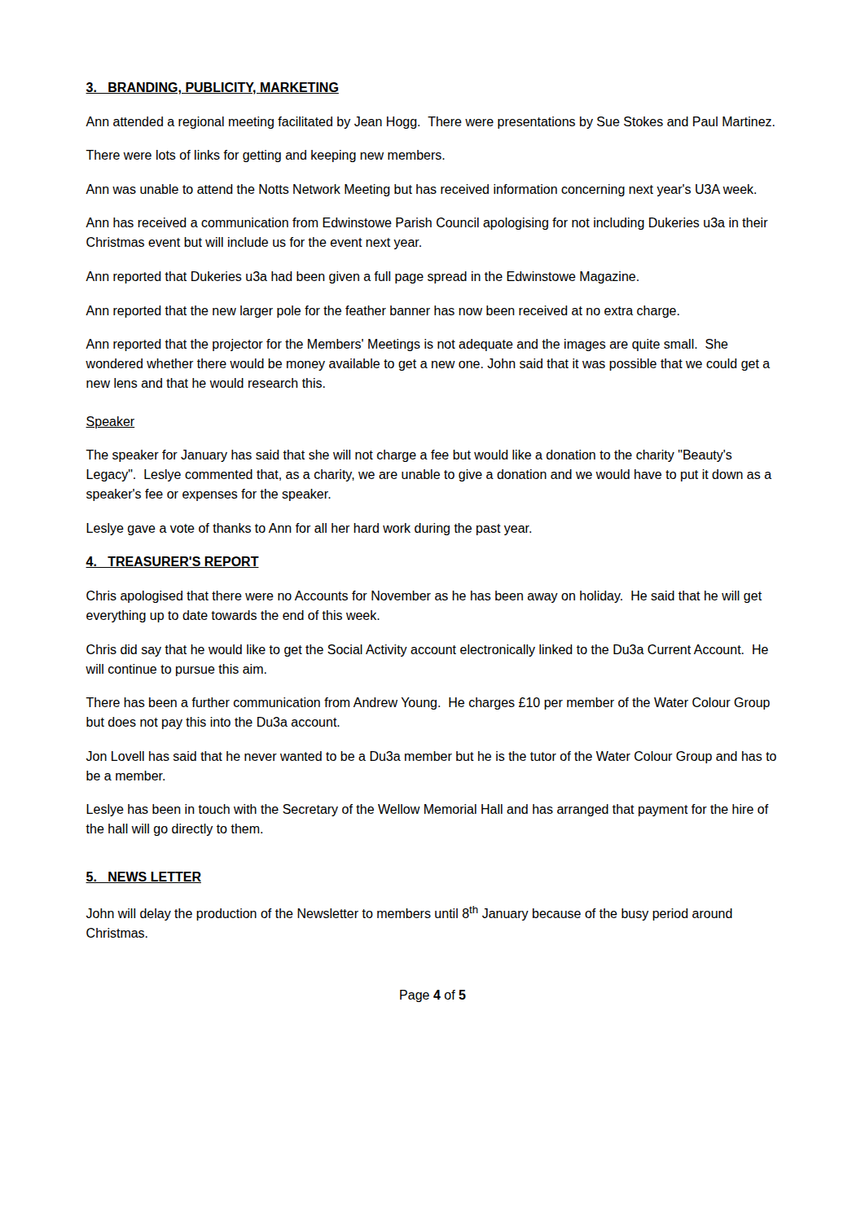3. BRANDING, PUBLICITY, MARKETING
Ann attended a regional meeting facilitated by Jean Hogg. There were presentations by Sue Stokes and Paul Martinez.
There were lots of links for getting and keeping new members.
Ann was unable to attend the Notts Network Meeting but has received information concerning next year's U3A week.
Ann has received a communication from Edwinstowe Parish Council apologising for not including Dukeries u3a in their Christmas event but will include us for the event next year.
Ann reported that Dukeries u3a had been given a full page spread in the Edwinstowe Magazine.
Ann reported that the new larger pole for the feather banner has now been received at no extra charge.
Ann reported that the projector for the Members' Meetings is not adequate and the images are quite small. She wondered whether there would be money available to get a new one. John said that it was possible that we could get a new lens and that he would research this.
Speaker
The speaker for January has said that she will not charge a fee but would like a donation to the charity "Beauty's Legacy". Leslye commented that, as a charity, we are unable to give a donation and we would have to put it down as a speaker's fee or expenses for the speaker.
Leslye gave a vote of thanks to Ann for all her hard work during the past year.
4. TREASURER'S REPORT
Chris apologised that there were no Accounts for November as he has been away on holiday. He said that he will get everything up to date towards the end of this week.
Chris did say that he would like to get the Social Activity account electronically linked to the Du3a Current Account. He will continue to pursue this aim.
There has been a further communication from Andrew Young. He charges £10 per member of the Water Colour Group but does not pay this into the Du3a account.
Jon Lovell has said that he never wanted to be a Du3a member but he is the tutor of the Water Colour Group and has to be a member.
Leslye has been in touch with the Secretary of the Wellow Memorial Hall and has arranged that payment for the hire of the hall will go directly to them.
5. NEWS LETTER
John will delay the production of the Newsletter to members until 8th January because of the busy period around Christmas.
Page 4 of 5